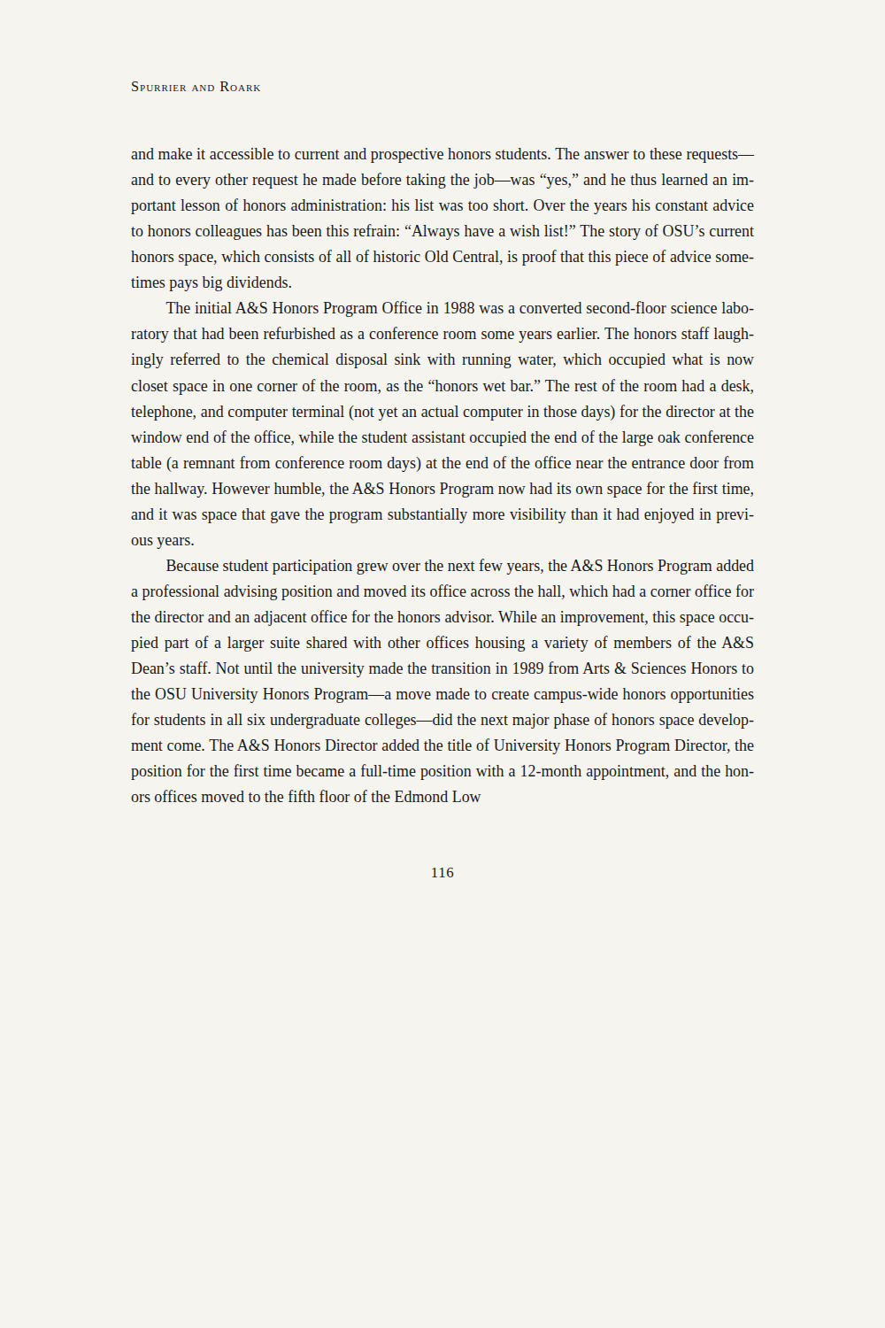Spurrier and Roark
and make it accessible to current and prospective honors students. The answer to these requests—and to every other request he made before taking the job—was “yes,” and he thus learned an important lesson of honors administration: his list was too short. Over the years his constant advice to honors colleagues has been this refrain: “Always have a wish list!” The story of OSU’s current honors space, which consists of all of historic Old Central, is proof that this piece of advice sometimes pays big dividends.
The initial A&S Honors Program Office in 1988 was a converted second-floor science laboratory that had been refurbished as a conference room some years earlier. The honors staff laughingly referred to the chemical disposal sink with running water, which occupied what is now closet space in one corner of the room, as the “honors wet bar.” The rest of the room had a desk, telephone, and computer terminal (not yet an actual computer in those days) for the director at the window end of the office, while the student assistant occupied the end of the large oak conference table (a remnant from conference room days) at the end of the office near the entrance door from the hallway. However humble, the A&S Honors Program now had its own space for the first time, and it was space that gave the program substantially more visibility than it had enjoyed in previous years.
Because student participation grew over the next few years, the A&S Honors Program added a professional advising position and moved its office across the hall, which had a corner office for the director and an adjacent office for the honors advisor. While an improvement, this space occupied part of a larger suite shared with other offices housing a variety of members of the A&S Dean’s staff. Not until the university made the transition in 1989 from Arts & Sciences Honors to the OSU University Honors Program—a move made to create campus-wide honors opportunities for students in all six undergraduate colleges—did the next major phase of honors space development come. The A&S Honors Director added the title of University Honors Program Director, the position for the first time became a full-time position with a 12-month appointment, and the honors offices moved to the fifth floor of the Edmond Low
116